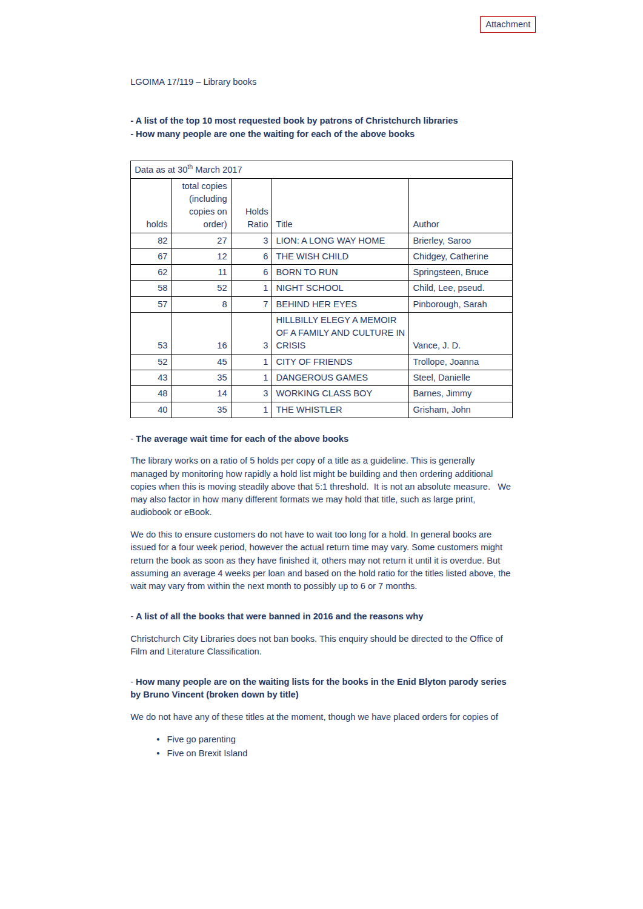Attachment
LGOIMA 17/119 – Library books
- A list of the top 10 most requested book by patrons of Christchurch libraries
- How many people are one the waiting for each of the above books
| Data as at 30 th March 2017 |
| holds | total copies (including copies on order) | Holds Ratio | Title | Author |
| 82 | 27 | 3 | LION: A LONG WAY HOME | Brierley, Saroo |
| 67 | 12 | 6 | THE WISH CHILD | Chidgey, Catherine |
| 62 | 11 | 6 | BORN TO RUN | Springsteen, Bruce |
| 58 | 52 | 1 | NIGHT SCHOOL | Child, Lee, pseud. |
| 57 | 8 | 7 | BEHIND HER EYES | Pinborough, Sarah |
| 53 | 16 | 3 | HILLBILLY ELEGY A MEMOIR OF A FAMILY AND CULTURE IN CRISIS | Vance, J. D. |
| 52 | 45 | 1 | CITY OF FRIENDS | Trollope, Joanna |
| 43 | 35 | 1 | DANGEROUS GAMES | Steel, Danielle |
| 48 | 14 | 3 | WORKING CLASS BOY | Barnes, Jimmy |
| 40 | 35 | 1 | THE WHISTLER | Grisham, John |
- The average wait time for each of the above books
The library works on a ratio of 5 holds per copy of a title as a guideline. This is generally managed by monitoring how rapidly a hold list might be building and then ordering additional copies when this is moving steadily above that 5:1 threshold. It is not an absolute measure. We may also factor in how many different formats we may hold that title, such as large print, audiobook or eBook.
We do this to ensure customers do not have to wait too long for a hold. In general books are issued for a four week period, however the actual return time may vary. Some customers might return the book as soon as they have finished it, others may not return it until it is overdue. But assuming an average 4 weeks per loan and based on the hold ratio for the titles listed above, the wait may vary from within the next month to possibly up to 6 or 7 months.
- A list of all the books that were banned in 2016 and the reasons why
Christchurch City Libraries does not ban books. This enquiry should be directed to the Office of Film and Literature Classification.
- How many people are on the waiting lists for the books in the Enid Blyton parody series by Bruno Vincent (broken down by title)
We do not have any of these titles at the moment, though we have placed orders for copies of
Five go parenting
Five on Brexit Island